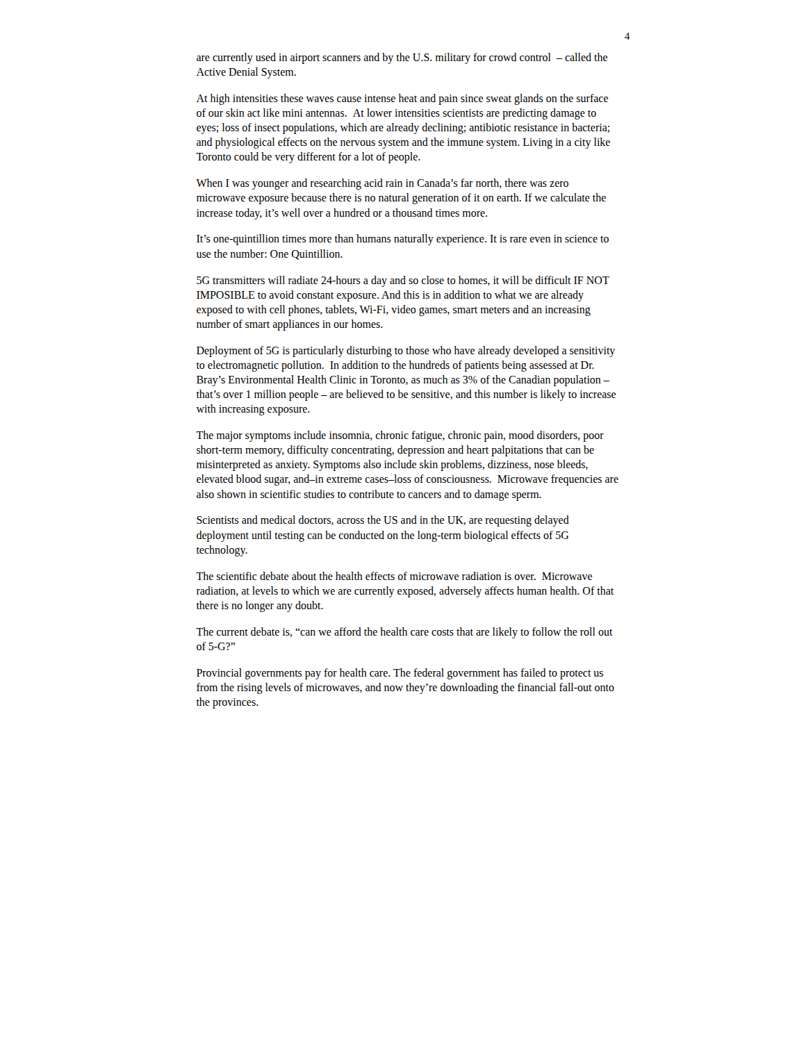4
are currently used in airport scanners and by the U.S. military for crowd control – called the Active Denial System.
At high intensities these waves cause intense heat and pain since sweat glands on the surface of our skin act like mini antennas. At lower intensities scientists are predicting damage to eyes; loss of insect populations, which are already declining; antibiotic resistance in bacteria; and physiological effects on the nervous system and the immune system. Living in a city like Toronto could be very different for a lot of people.
When I was younger and researching acid rain in Canada’s far north, there was zero microwave exposure because there is no natural generation of it on earth. If we calculate the increase today, it’s well over a hundred or a thousand times more.
It’s one-quintillion times more than humans naturally experience. It is rare even in science to use the number: One Quintillion.
5G transmitters will radiate 24-hours a day and so close to homes, it will be difficult IF NOT IMPOSIBLE to avoid constant exposure. And this is in addition to what we are already exposed to with cell phones, tablets, Wi-Fi, video games, smart meters and an increasing number of smart appliances in our homes.
Deployment of 5G is particularly disturbing to those who have already developed a sensitivity to electromagnetic pollution. In addition to the hundreds of patients being assessed at Dr. Bray’s Environmental Health Clinic in Toronto, as much as 3% of the Canadian population – that’s over 1 million people – are believed to be sensitive, and this number is likely to increase with increasing exposure.
The major symptoms include insomnia, chronic fatigue, chronic pain, mood disorders, poor short-term memory, difficulty concentrating, depression and heart palpitations that can be misinterpreted as anxiety. Symptoms also include skin problems, dizziness, nose bleeds, elevated blood sugar, and–in extreme cases–loss of consciousness. Microwave frequencies are also shown in scientific studies to contribute to cancers and to damage sperm.
Scientists and medical doctors, across the US and in the UK, are requesting delayed deployment until testing can be conducted on the long-term biological effects of 5G technology.
The scientific debate about the health effects of microwave radiation is over. Microwave radiation, at levels to which we are currently exposed, adversely affects human health. Of that there is no longer any doubt.
The current debate is, “can we afford the health care costs that are likely to follow the roll out of 5-G?”
Provincial governments pay for health care. The federal government has failed to protect us from the rising levels of microwaves, and now they’re downloading the financial fall-out onto the provinces.